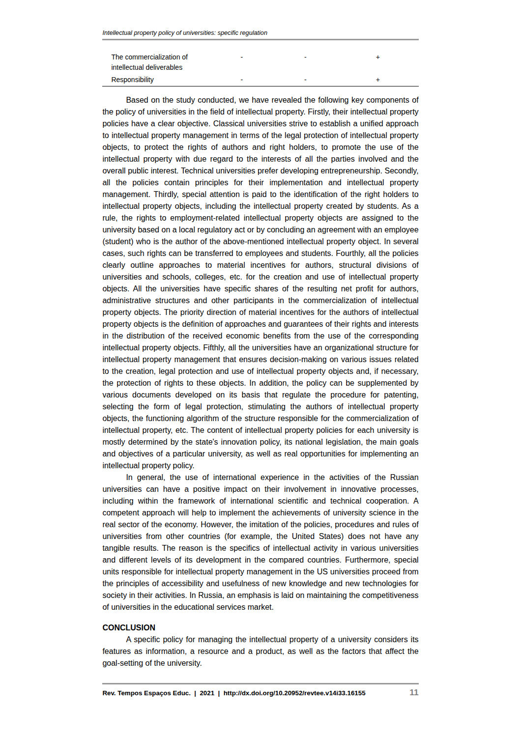Intellectual property policy of universities: specific regulation
| The commercialization of intellectual deliverables | - | - | + |
| Responsibility | - | - | + |
Based on the study conducted, we have revealed the following key components of the policy of universities in the field of intellectual property. Firstly, their intellectual property policies have a clear objective. Classical universities strive to establish a unified approach to intellectual property management in terms of the legal protection of intellectual property objects, to protect the rights of authors and right holders, to promote the use of the intellectual property with due regard to the interests of all the parties involved and the overall public interest. Technical universities prefer developing entrepreneurship. Secondly, all the policies contain principles for their implementation and intellectual property management. Thirdly, special attention is paid to the identification of the right holders to intellectual property objects, including the intellectual property created by students. As a rule, the rights to employment-related intellectual property objects are assigned to the university based on a local regulatory act or by concluding an agreement with an employee (student) who is the author of the above-mentioned intellectual property object. In several cases, such rights can be transferred to employees and students. Fourthly, all the policies clearly outline approaches to material incentives for authors, structural divisions of universities and schools, colleges, etc. for the creation and use of intellectual property objects. All the universities have specific shares of the resulting net profit for authors, administrative structures and other participants in the commercialization of intellectual property objects. The priority direction of material incentives for the authors of intellectual property objects is the definition of approaches and guarantees of their rights and interests in the distribution of the received economic benefits from the use of the corresponding intellectual property objects. Fifthly, all the universities have an organizational structure for intellectual property management that ensures decision-making on various issues related to the creation, legal protection and use of intellectual property objects and, if necessary, the protection of rights to these objects. In addition, the policy can be supplemented by various documents developed on its basis that regulate the procedure for patenting, selecting the form of legal protection, stimulating the authors of intellectual property objects, the functioning algorithm of the structure responsible for the commercialization of intellectual property, etc. The content of intellectual property policies for each university is mostly determined by the state's innovation policy, its national legislation, the main goals and objectives of a particular university, as well as real opportunities for implementing an intellectual property policy.
In general, the use of international experience in the activities of the Russian universities can have a positive impact on their involvement in innovative processes, including within the framework of international scientific and technical cooperation. A competent approach will help to implement the achievements of university science in the real sector of the economy. However, the imitation of the policies, procedures and rules of universities from other countries (for example, the United States) does not have any tangible results. The reason is the specifics of intellectual activity in various universities and different levels of its development in the compared countries. Furthermore, special units responsible for intellectual property management in the US universities proceed from the principles of accessibility and usefulness of new knowledge and new technologies for society in their activities. In Russia, an emphasis is laid on maintaining the competitiveness of universities in the educational services market.
CONCLUSION
A specific policy for managing the intellectual property of a university considers its features as information, a resource and a product, as well as the factors that affect the goal-setting of the university.
Rev. Tempos Espaços Educ. | 2021 | http://dx.doi.org/10.20952/revtee.v14i33.16155
11